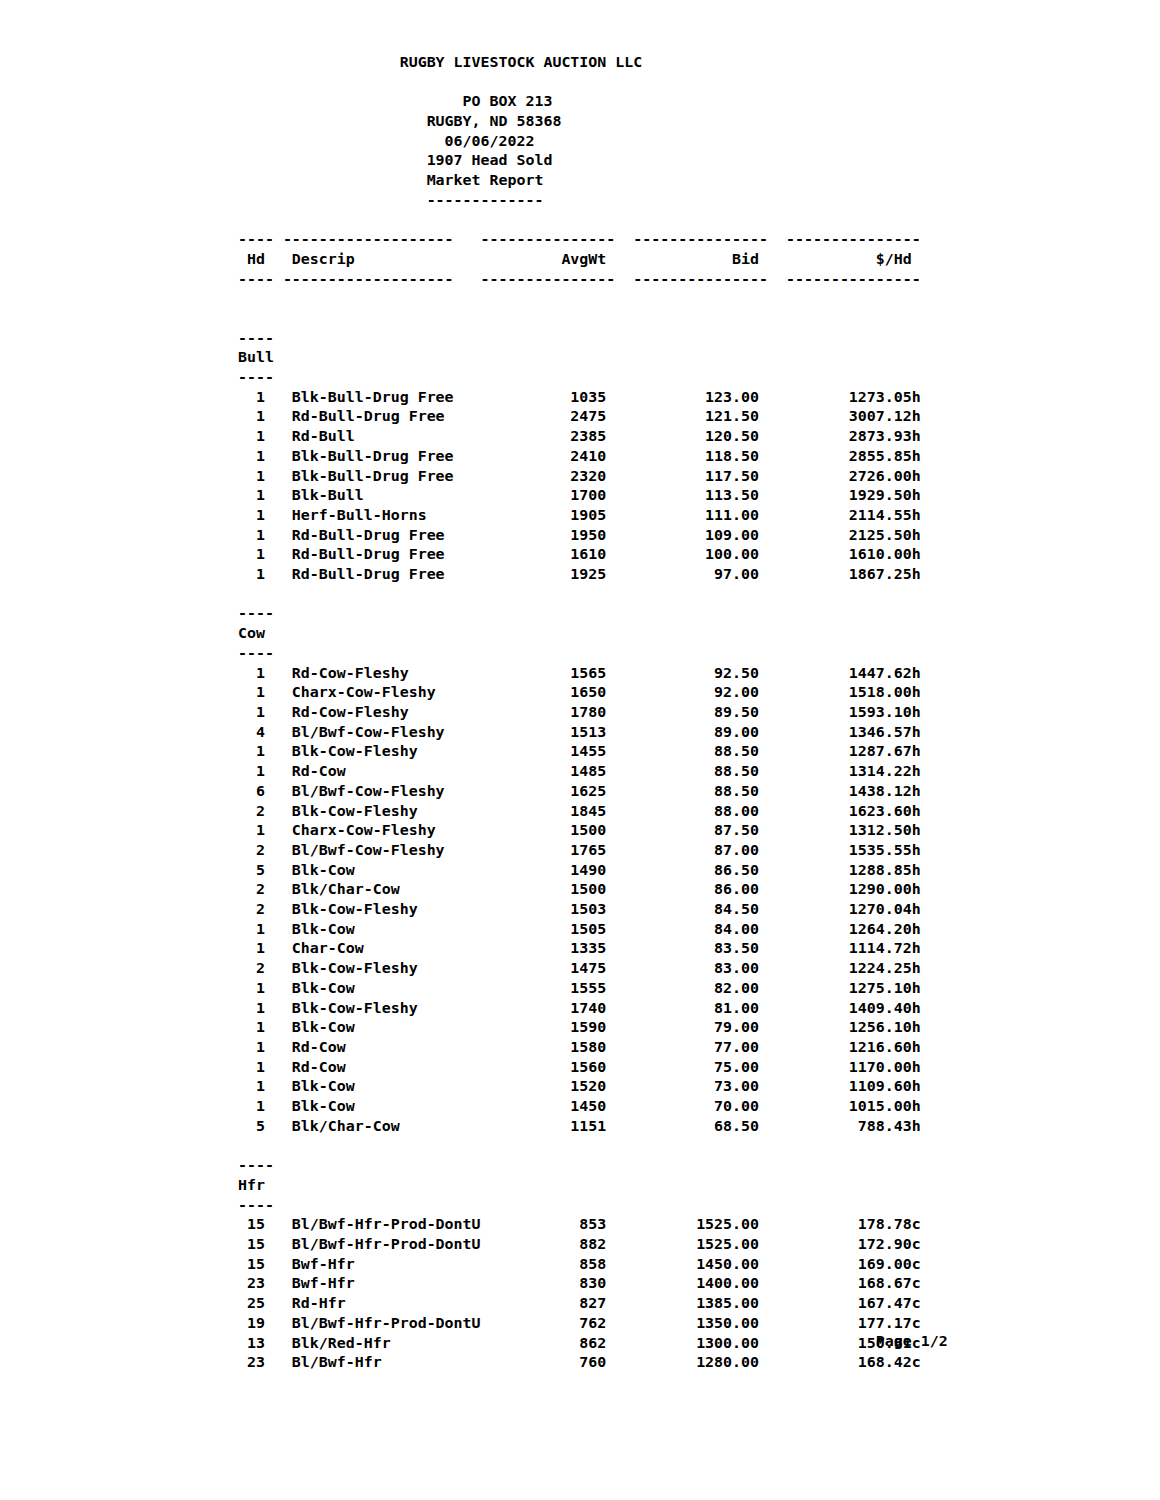RUGBY LIVESTOCK AUCTION LLC

                           PO BOX 213
                       RUGBY, ND 58368
                         06/06/2022
                       1907 Head Sold
                       Market Report
                       -------------

  ---- -------------------   ---------------  ---------------  ---------------
   Hd   Descrip                       AvgWt              Bid             $/Hd
  ---- -------------------   ---------------  ---------------  ---------------


  ----
  Bull
  ----
    1   Blk-Bull-Drug Free             1035           123.00          1273.05h
    1   Rd-Bull-Drug Free              2475           121.50          3007.12h
    1   Rd-Bull                        2385           120.50          2873.93h
    1   Blk-Bull-Drug Free             2410           118.50          2855.85h
    1   Blk-Bull-Drug Free             2320           117.50          2726.00h
    1   Blk-Bull                       1700           113.50          1929.50h
    1   Herf-Bull-Horns                1905           111.00          2114.55h
    1   Rd-Bull-Drug Free              1950           109.00          2125.50h
    1   Rd-Bull-Drug Free              1610           100.00          1610.00h
    1   Rd-Bull-Drug Free              1925            97.00          1867.25h

  ----
  Cow
  ----
    1   Rd-Cow-Fleshy                  1565            92.50          1447.62h
    1   Charx-Cow-Fleshy               1650            92.00          1518.00h
    1   Rd-Cow-Fleshy                  1780            89.50          1593.10h
    4   Bl/Bwf-Cow-Fleshy              1513            89.00          1346.57h
    1   Blk-Cow-Fleshy                 1455            88.50          1287.67h
    1   Rd-Cow                         1485            88.50          1314.22h
    6   Bl/Bwf-Cow-Fleshy              1625            88.50          1438.12h
    2   Blk-Cow-Fleshy                 1845            88.00          1623.60h
    1   Charx-Cow-Fleshy               1500            87.50          1312.50h
    2   Bl/Bwf-Cow-Fleshy              1765            87.00          1535.55h
    5   Blk-Cow                        1490            86.50          1288.85h
    2   Blk/Char-Cow                   1500            86.00          1290.00h
    2   Blk-Cow-Fleshy                 1503            84.50          1270.04h
    1   Blk-Cow                        1505            84.00          1264.20h
    1   Char-Cow                       1335            83.50          1114.72h
    2   Blk-Cow-Fleshy                 1475            83.00          1224.25h
    1   Blk-Cow                        1555            82.00          1275.10h
    1   Blk-Cow-Fleshy                 1740            81.00          1409.40h
    1   Blk-Cow                        1590            79.00          1256.10h
    1   Rd-Cow                         1580            77.00          1216.60h
    1   Rd-Cow                         1560            75.00          1170.00h
    1   Blk-Cow                        1520            73.00          1109.60h
    1   Blk-Cow                        1450            70.00          1015.00h
    5   Blk/Char-Cow                   1151            68.50           788.43h

  ----
  Hfr
  ----
   15   Bl/Bwf-Hfr-Prod-DontU           853          1525.00           178.78c
   15   Bl/Bwf-Hfr-Prod-DontU           882          1525.00           172.90c
   15   Bwf-Hfr                         858          1450.00           169.00c
   23   Bwf-Hfr                         830          1400.00           168.67c
   25   Rd-Hfr                          827          1385.00           167.47c
   19   Bl/Bwf-Hfr-Prod-DontU           762          1350.00           177.17c
   13   Blk/Red-Hfr                     862          1300.00           150.81c
   23   Bl/Bwf-Hfr                      760          1280.00           168.42c
Page 1/2